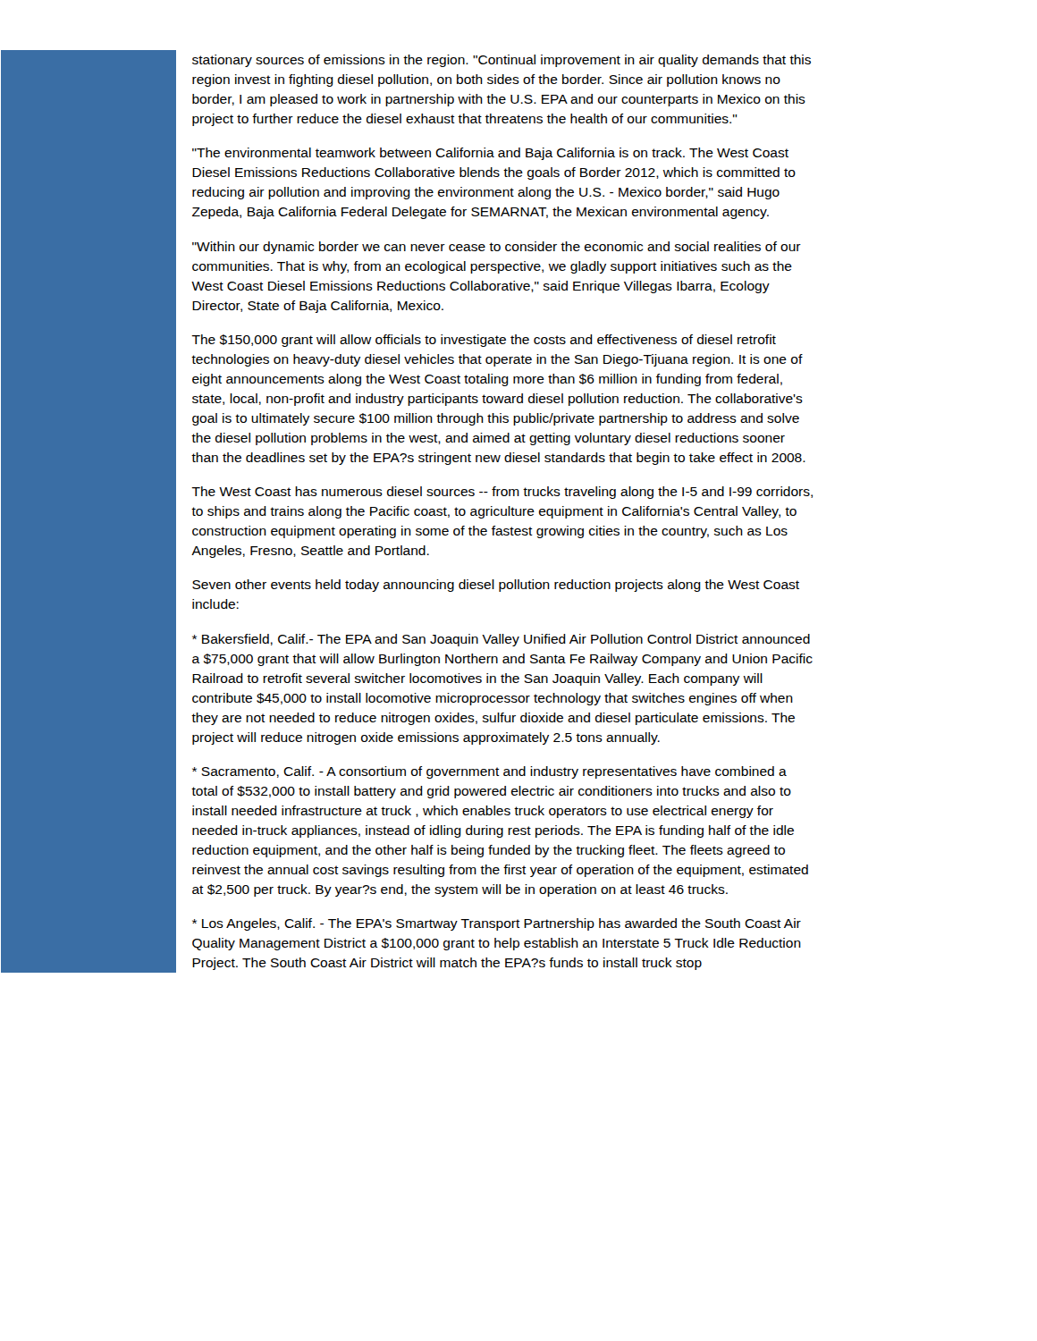stationary sources of emissions in the region. "Continual improvement in air quality demands that this region invest in fighting diesel pollution, on both sides of the border. Since air pollution knows no border, I am pleased to work in partnership with the U.S. EPA and our counterparts in Mexico on this project to further reduce the diesel exhaust that threatens the health of our communities."
"The environmental teamwork between California and Baja California is on track. The West Coast Diesel Emissions Reductions Collaborative blends the goals of Border 2012, which is committed to reducing air pollution and improving the environment along the U.S. - Mexico border," said Hugo Zepeda, Baja California Federal Delegate for SEMARNAT, the Mexican environmental agency.
"Within our dynamic border we can never cease to consider the economic and social realities of our communities. That is why, from an ecological perspective, we gladly support initiatives such as the West Coast Diesel Emissions Reductions Collaborative," said Enrique Villegas Ibarra, Ecology Director, State of Baja California, Mexico.
The $150,000 grant will allow officials to investigate the costs and effectiveness of diesel retrofit technologies on heavy-duty diesel vehicles that operate in the San Diego-Tijuana region. It is one of eight announcements along the West Coast totaling more than $6 million in funding from federal, state, local, non-profit and industry participants toward diesel pollution reduction. The collaborative's goal is to ultimately secure $100 million through this public/private partnership to address and solve the diesel pollution problems in the west, and aimed at getting voluntary diesel reductions sooner than the deadlines set by the EPA?s stringent new diesel standards that begin to take effect in 2008.
The West Coast has numerous diesel sources -- from trucks traveling along the I-5 and I-99 corridors, to ships and trains along the Pacific coast, to agriculture equipment in California's Central Valley, to construction equipment operating in some of the fastest growing cities in the country, such as Los Angeles, Fresno, Seattle and Portland.
Seven other events held today announcing diesel pollution reduction projects along the West Coast include:
* Bakersfield, Calif.- The EPA and San Joaquin Valley Unified Air Pollution Control District announced a $75,000 grant that will allow Burlington Northern and Santa Fe Railway Company and Union Pacific Railroad to retrofit several switcher locomotives in the San Joaquin Valley. Each company will contribute $45,000 to install locomotive microprocessor technology that switches engines off when they are not needed to reduce nitrogen oxides, sulfur dioxide and diesel particulate emissions. The project will reduce nitrogen oxide emissions approximately 2.5 tons annually.
* Sacramento, Calif. - A consortium of government and industry representatives have combined a total of $532,000 to install battery and grid powered electric air conditioners into trucks and also to install needed infrastructure at truck , which enables truck operators to use electrical energy for needed in-truck appliances, instead of idling during rest periods. The EPA is funding half of the idle reduction equipment, and the other half is being funded by the trucking fleet. The fleets agreed to reinvest the annual cost savings resulting from the first year of operation of the equipment, estimated at $2,500 per truck. By year?s end, the system will be in operation on at least 46 trucks.
* Los Angeles, Calif. - The EPA's Smartway Transport Partnership has awarded the South Coast Air Quality Management District a $100,000 grant to help establish an Interstate 5 Truck Idle Reduction Project. The South Coast Air District will match the EPA?s funds to install truck stop